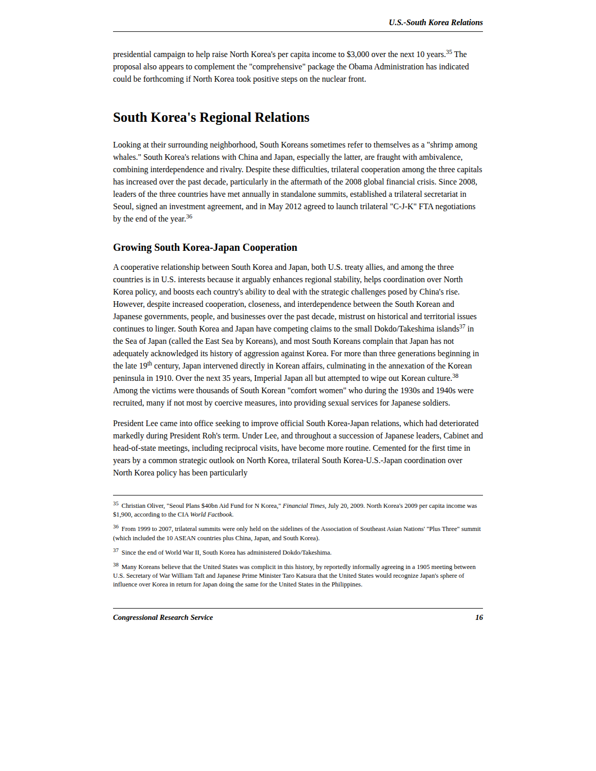U.S.-South Korea Relations
presidential campaign to help raise North Korea's per capita income to $3,000 over the next 10 years.35 The proposal also appears to complement the "comprehensive" package the Obama Administration has indicated could be forthcoming if North Korea took positive steps on the nuclear front.
South Korea's Regional Relations
Looking at their surrounding neighborhood, South Koreans sometimes refer to themselves as a "shrimp among whales." South Korea's relations with China and Japan, especially the latter, are fraught with ambivalence, combining interdependence and rivalry. Despite these difficulties, trilateral cooperation among the three capitals has increased over the past decade, particularly in the aftermath of the 2008 global financial crisis. Since 2008, leaders of the three countries have met annually in standalone summits, established a trilateral secretariat in Seoul, signed an investment agreement, and in May 2012 agreed to launch trilateral "C-J-K" FTA negotiations by the end of the year.36
Growing South Korea-Japan Cooperation
A cooperative relationship between South Korea and Japan, both U.S. treaty allies, and among the three countries is in U.S. interests because it arguably enhances regional stability, helps coordination over North Korea policy, and boosts each country's ability to deal with the strategic challenges posed by China's rise. However, despite increased cooperation, closeness, and interdependence between the South Korean and Japanese governments, people, and businesses over the past decade, mistrust on historical and territorial issues continues to linger. South Korea and Japan have competing claims to the small Dokdo/Takeshima islands37 in the Sea of Japan (called the East Sea by Koreans), and most South Koreans complain that Japan has not adequately acknowledged its history of aggression against Korea. For more than three generations beginning in the late 19th century, Japan intervened directly in Korean affairs, culminating in the annexation of the Korean peninsula in 1910. Over the next 35 years, Imperial Japan all but attempted to wipe out Korean culture.38 Among the victims were thousands of South Korean "comfort women" who during the 1930s and 1940s were recruited, many if not most by coercive measures, into providing sexual services for Japanese soldiers.
President Lee came into office seeking to improve official South Korea-Japan relations, which had deteriorated markedly during President Roh's term. Under Lee, and throughout a succession of Japanese leaders, Cabinet and head-of-state meetings, including reciprocal visits, have become more routine. Cemented for the first time in years by a common strategic outlook on North Korea, trilateral South Korea-U.S.-Japan coordination over North Korea policy has been particularly
35 Christian Oliver, "Seoul Plans $40bn Aid Fund for N Korea," Financial Times, July 20, 2009. North Korea's 2009 per capita income was $1,900, according to the CIA World Factbook.
36 From 1999 to 2007, trilateral summits were only held on the sidelines of the Association of Southeast Asian Nations' "Plus Three" summit (which included the 10 ASEAN countries plus China, Japan, and South Korea).
37 Since the end of World War II, South Korea has administered Dokdo/Takeshima.
38 Many Koreans believe that the United States was complicit in this history, by reportedly informally agreeing in a 1905 meeting between U.S. Secretary of War William Taft and Japanese Prime Minister Taro Katsura that the United States would recognize Japan's sphere of influence over Korea in return for Japan doing the same for the United States in the Philippines.
Congressional Research Service 16